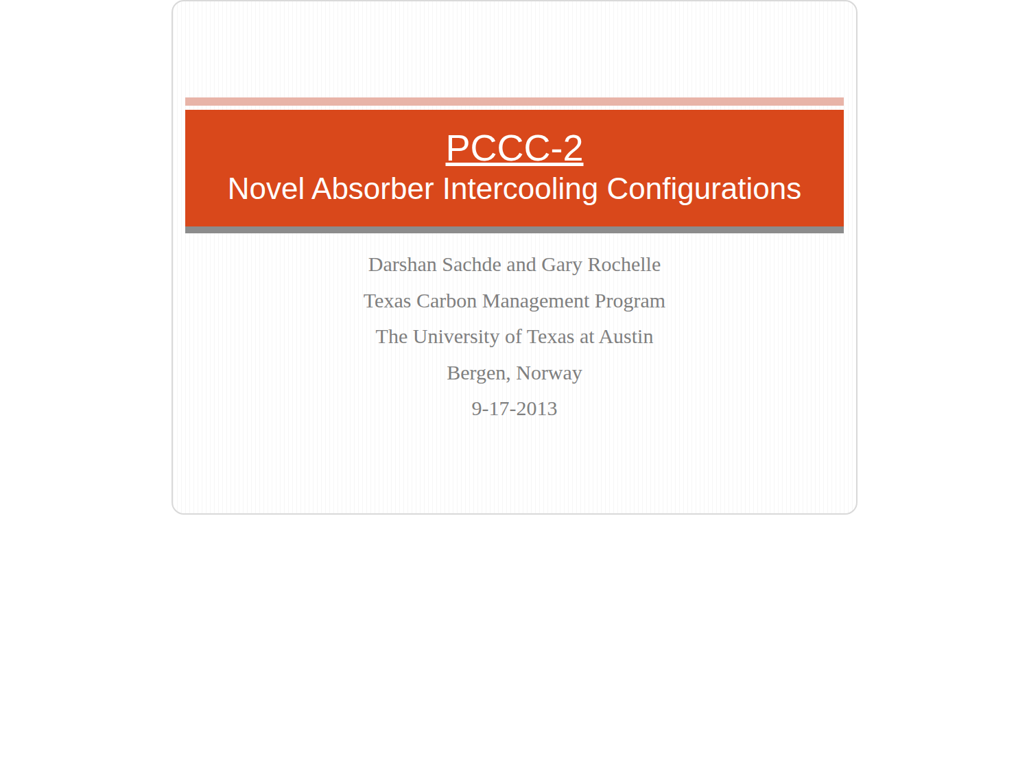PCCC-2 Novel Absorber Intercooling Configurations
Darshan Sachde and Gary Rochelle
Texas Carbon Management Program
The University of Texas at Austin
Bergen, Norway
9-17-2013